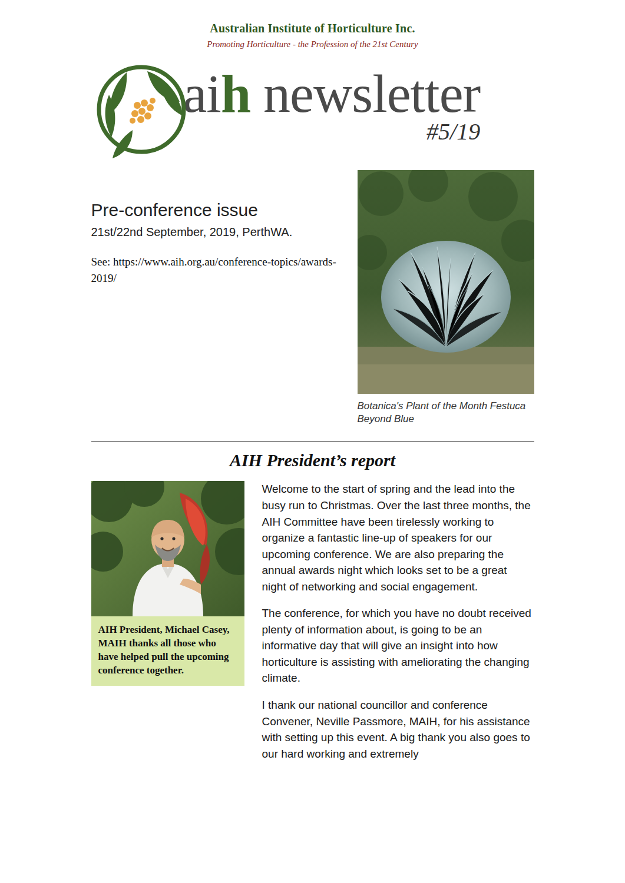Australian Institute of Horticulture Inc.
Promoting Horticulture - the Profession of the 21st Century
ai h newsletter
#5/19
Pre-conference issue
21st/22nd September, 2019, PerthWA.
See: https://www.aih.org.au/conference-topics/awards-2019/
Botanica's Plant of the Month Festuca Beyond Blue
AIH President’s report
AIH President, Michael Casey, MAIH thanks all those who have helped pull the upcoming conference together.
Welcome to the start of spring and the lead into the busy run to Christmas. Over the last three months, the AIH Committee have been tirelessly working to organize a fantastic line-up of speakers for our upcoming conference. We are also preparing the annual awards night which looks set to be a great night of networking and social engagement.
The conference, for which you have no doubt received plenty of information about, is going to be an informative day that will give an insight into how horticulture is assisting with ameliorating the changing climate.
I thank our national councillor and conference Convener, Neville Passmore, MAIH, for his assistance with setting up this event. A big thank you also goes to our hard working and extremely